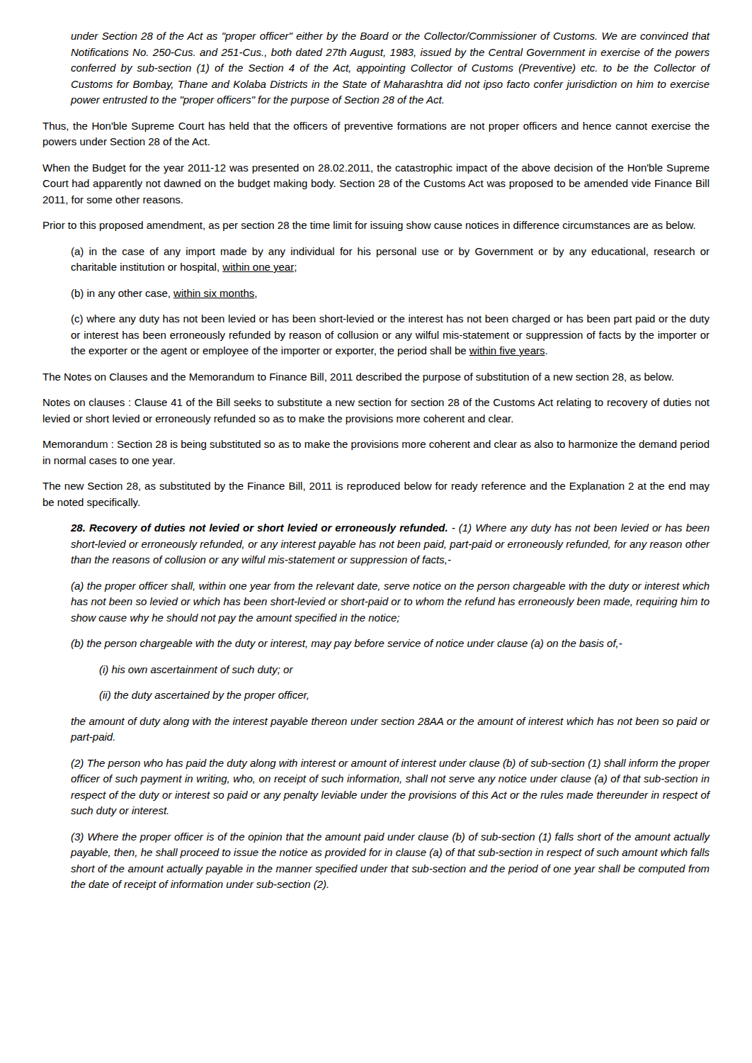under Section 28 of the Act as "proper officer" either by the Board or the Collector/Commissioner of Customs. We are convinced that Notifications No. 250-Cus. and 251-Cus., both dated 27th August, 1983, issued by the Central Government in exercise of the powers conferred by sub-section (1) of the Section 4 of the Act, appointing Collector of Customs (Preventive) etc. to be the Collector of Customs for Bombay, Thane and Kolaba Districts in the State of Maharashtra did not ipso facto confer jurisdiction on him to exercise power entrusted to the "proper officers" for the purpose of Section 28 of the Act.
Thus, the Hon'ble Supreme Court has held that the officers of preventive formations are not proper officers and hence cannot exercise the powers under Section 28 of the Act.
When the Budget for the year 2011-12 was presented on 28.02.2011, the catastrophic impact of the above decision of the Hon'ble Supreme Court had apparently not dawned on the budget making body. Section 28 of the Customs Act was proposed to be amended vide Finance Bill 2011, for some other reasons.
Prior to this proposed amendment, as per section 28 the time limit for issuing show cause notices in difference circumstances are as below.
(a) in the case of any import made by any individual for his personal use or by Government or by any educational, research or charitable institution or hospital, within one year;
(b) in any other case, within six months,
(c) where any duty has not been levied or has been short-levied or the interest has not been charged or has been part paid or the duty or interest has been erroneously refunded by reason of collusion or any wilful mis-statement or suppression of facts by the importer or the exporter or the agent or employee of the importer or exporter, the period shall be within five years.
The Notes on Clauses and the Memorandum to Finance Bill, 2011 described the purpose of substitution of a new section 28, as below.
Notes on clauses : Clause 41 of the Bill seeks to substitute a new section for section 28 of the Customs Act relating to recovery of duties not levied or short levied or erroneously refunded so as to make the provisions more coherent and clear.
Memorandum : Section 28 is being substituted so as to make the provisions more coherent and clear as also to harmonize the demand period in normal cases to one year.
The new Section 28, as substituted by the Finance Bill, 2011 is reproduced below for ready reference and the Explanation 2 at the end may be noted specifically.
28. Recovery of duties not levied or short levied or erroneously refunded. - (1) Where any duty has not been levied or has been short-levied or erroneously refunded, or any interest payable has not been paid, part-paid or erroneously refunded, for any reason other than the reasons of collusion or any wilful mis-statement or suppression of facts,-
(a) the proper officer shall, within one year from the relevant date, serve notice on the person chargeable with the duty or interest which has not been so levied or which has been short-levied or short-paid or to whom the refund has erroneously been made, requiring him to show cause why he should not pay the amount specified in the notice;
(b) the person chargeable with the duty or interest, may pay before service of notice under clause (a) on the basis of,-
(i) his own ascertainment of such duty; or
(ii) the duty ascertained by the proper officer,
the amount of duty along with the interest payable thereon under section 28AA or the amount of interest which has not been so paid or part-paid.
(2) The person who has paid the duty along with interest or amount of interest under clause (b) of sub-section (1) shall inform the proper officer of such payment in writing, who, on receipt of such information, shall not serve any notice under clause (a) of that sub-section in respect of the duty or interest so paid or any penalty leviable under the provisions of this Act or the rules made thereunder in respect of such duty or interest.
(3) Where the proper officer is of the opinion that the amount paid under clause (b) of sub-section (1) falls short of the amount actually payable, then, he shall proceed to issue the notice as provided for in clause (a) of that sub-section in respect of such amount which falls short of the amount actually payable in the manner specified under that sub-section and the period of one year shall be computed from the date of receipt of information under sub-section (2).